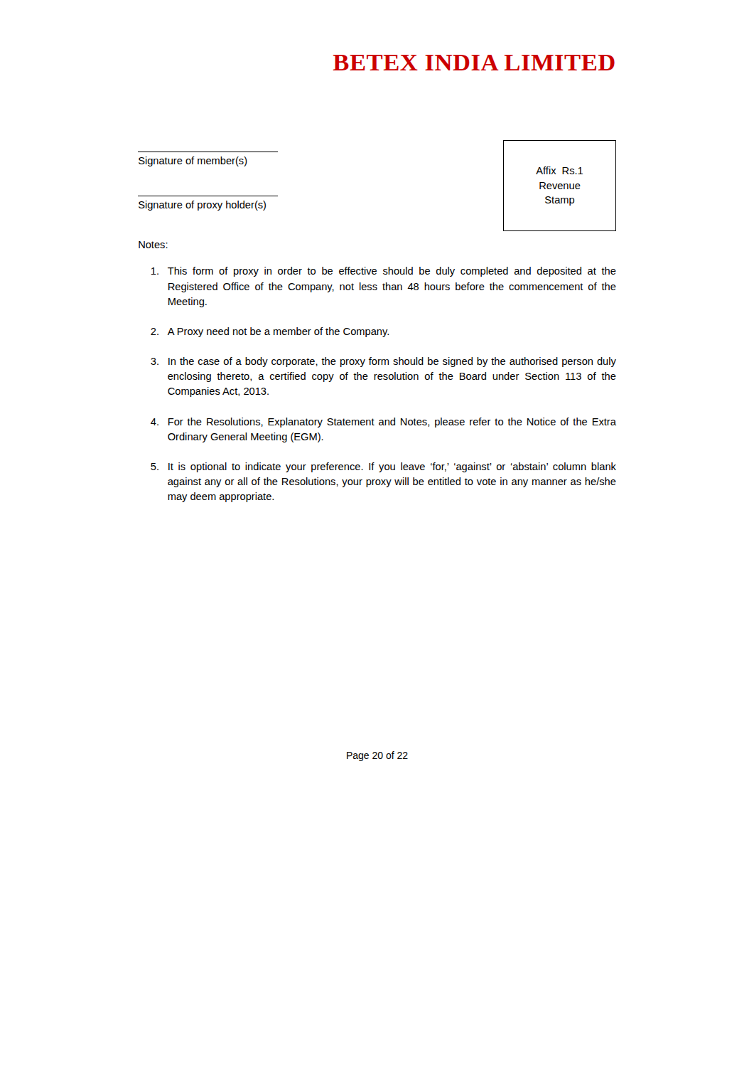BETEX INDIA LIMITED
Affix Rs.1
Revenue
Stamp
Signature of member(s) Signature of proxy holder(s)
Notes:
This form of proxy in order to be effective should be duly completed and deposited at the Registered Office of the Company, not less than 48 hours before the commencement of the Meeting.
A Proxy need not be a member of the Company.
In the case of a body corporate, the proxy form should be signed by the authorised person duly enclosing thereto, a certified copy of the resolution of the Board under Section 113 of the Companies Act, 2013.
For the Resolutions, Explanatory Statement and Notes, please refer to the Notice of the Extra Ordinary General Meeting (EGM).
It is optional to indicate your preference. If you leave ‘for,’ ‘against’ or ‘abstain’ column blank against any or all of the Resolutions, your proxy will be entitled to vote in any manner as he/she may deem appropriate.
Page 20 of 22